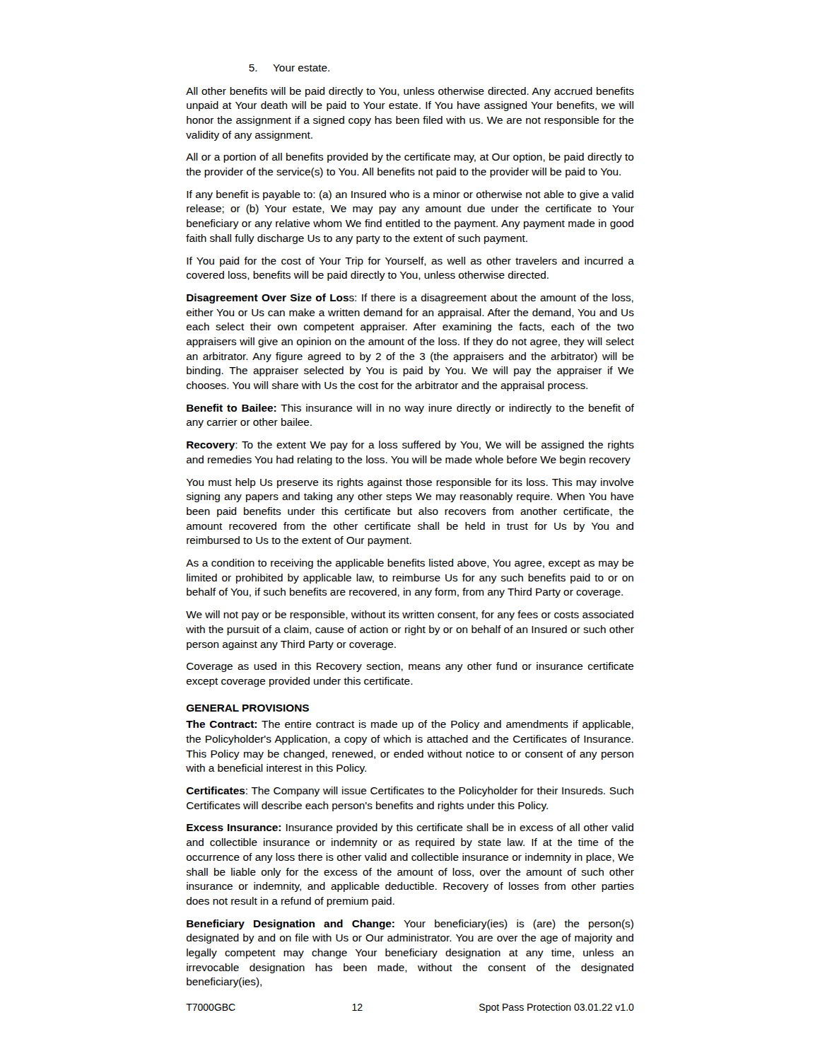Your estate.
All other benefits will be paid directly to You, unless otherwise directed. Any accrued benefits unpaid at Your death will be paid to Your estate. If You have assigned Your benefits, we will honor the assignment if a signed copy has been filed with us. We are not responsible for the validity of any assignment.
All or a portion of all benefits provided by the certificate may, at Our option, be paid directly to the provider of the service(s) to You. All benefits not paid to the provider will be paid to You.
If any benefit is payable to: (a) an Insured who is a minor or otherwise not able to give a valid release; or (b) Your estate, We may pay any amount due under the certificate to Your beneficiary or any relative whom We find entitled to the payment. Any payment made in good faith shall fully discharge Us to any party to the extent of such payment.
If You paid for the cost of Your Trip for Yourself, as well as other travelers and incurred a covered loss, benefits will be paid directly to You, unless otherwise directed.
Disagreement Over Size of Loss: If there is a disagreement about the amount of the loss, either You or Us can make a written demand for an appraisal. After the demand, You and Us each select their own competent appraiser. After examining the facts, each of the two appraisers will give an opinion on the amount of the loss. If they do not agree, they will select an arbitrator. Any figure agreed to by 2 of the 3 (the appraisers and the arbitrator) will be binding. The appraiser selected by You is paid by You. We will pay the appraiser if We chooses. You will share with Us the cost for the arbitrator and the appraisal process.
Benefit to Bailee: This insurance will in no way inure directly or indirectly to the benefit of any carrier or other bailee.
Recovery: To the extent We pay for a loss suffered by You, We will be assigned the rights and remedies You had relating to the loss. You will be made whole before We begin recovery
You must help Us preserve its rights against those responsible for its loss. This may involve signing any papers and taking any other steps We may reasonably require. When You have been paid benefits under this certificate but also recovers from another certificate, the amount recovered from the other certificate shall be held in trust for Us by You and reimbursed to Us to the extent of Our payment.
As a condition to receiving the applicable benefits listed above, You agree, except as may be limited or prohibited by applicable law, to reimburse Us for any such benefits paid to or on behalf of You, if such benefits are recovered, in any form, from any Third Party or coverage.
We will not pay or be responsible, without its written consent, for any fees or costs associated with the pursuit of a claim, cause of action or right by or on behalf of an Insured or such other person against any Third Party or coverage.
Coverage as used in this Recovery section, means any other fund or insurance certificate except coverage provided under this certificate.
GENERAL PROVISIONS
The Contract: The entire contract is made up of the Policy and amendments if applicable, the Policyholder's Application, a copy of which is attached and the Certificates of Insurance. This Policy may be changed, renewed, or ended without notice to or consent of any person with a beneficial interest in this Policy.
Certificates: The Company will issue Certificates to the Policyholder for their Insureds. Such Certificates will describe each person's benefits and rights under this Policy.
Excess Insurance: Insurance provided by this certificate shall be in excess of all other valid and collectible insurance or indemnity or as required by state law. If at the time of the occurrence of any loss there is other valid and collectible insurance or indemnity in place, We shall be liable only for the excess of the amount of loss, over the amount of such other insurance or indemnity, and applicable deductible. Recovery of losses from other parties does not result in a refund of premium paid.
Beneficiary Designation and Change: Your beneficiary(ies) is (are) the person(s) designated by and on file with Us or Our administrator. You are over the age of majority and legally competent may change Your beneficiary designation at any time, unless an irrevocable designation has been made, without the consent of the designated beneficiary(ies),
T7000GBC 12 Spot Pass Protection 03.01.22 v1.0